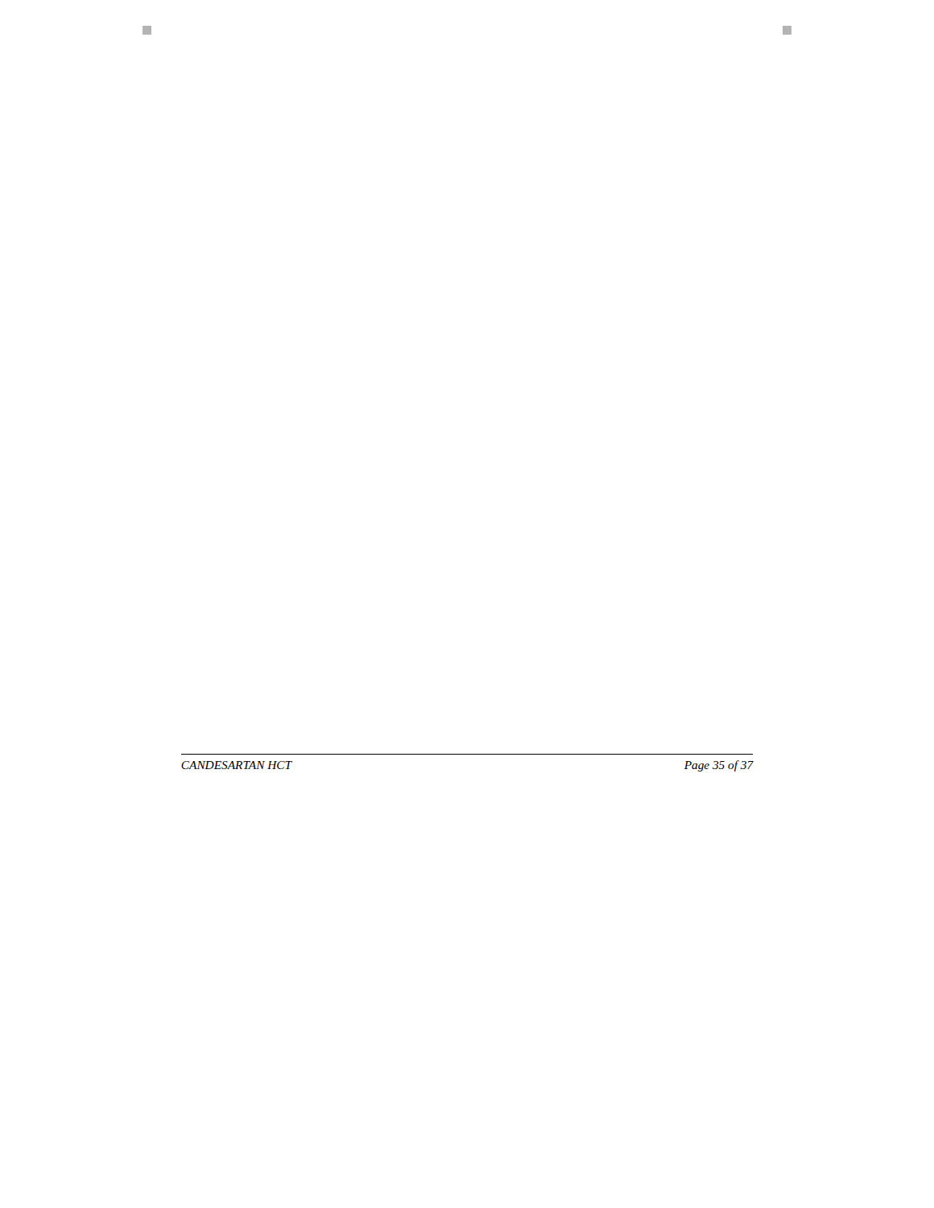CANDESARTAN HCT Page 35 of 37